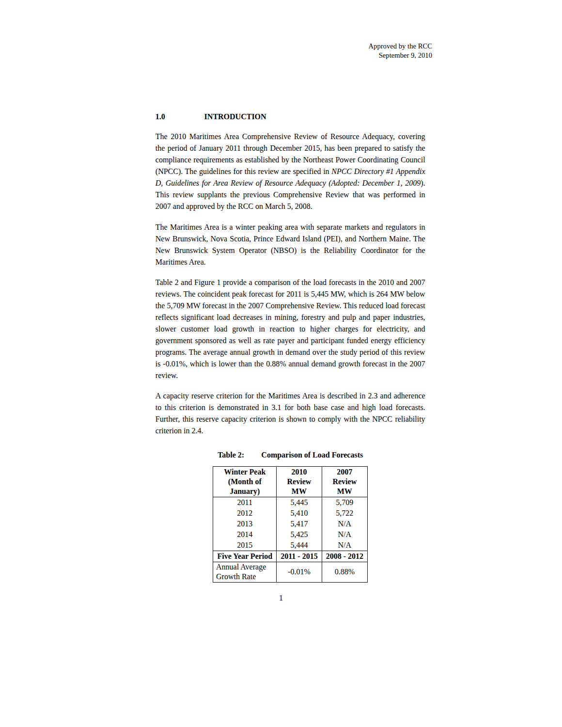Approved by the RCC
September 9, 2010
1.0 INTRODUCTION
The 2010 Maritimes Area Comprehensive Review of Resource Adequacy, covering the period of January 2011 through December 2015, has been prepared to satisfy the compliance requirements as established by the Northeast Power Coordinating Council (NPCC). The guidelines for this review are specified in NPCC Directory #1 Appendix D, Guidelines for Area Review of Resource Adequacy (Adopted: December 1, 2009). This review supplants the previous Comprehensive Review that was performed in 2007 and approved by the RCC on March 5, 2008.
The Maritimes Area is a winter peaking area with separate markets and regulators in New Brunswick, Nova Scotia, Prince Edward Island (PEI), and Northern Maine. The New Brunswick System Operator (NBSO) is the Reliability Coordinator for the Maritimes Area.
Table 2 and Figure 1 provide a comparison of the load forecasts in the 2010 and 2007 reviews. The coincident peak forecast for 2011 is 5,445 MW, which is 264 MW below the 5,709 MW forecast in the 2007 Comprehensive Review. This reduced load forecast reflects significant load decreases in mining, forestry and pulp and paper industries, slower customer load growth in reaction to higher charges for electricity, and government sponsored as well as rate payer and participant funded energy efficiency programs. The average annual growth in demand over the study period of this review is -0.01%, which is lower than the 0.88% annual demand growth forecast in the 2007 review.
A capacity reserve criterion for the Maritimes Area is described in 2.3 and adherence to this criterion is demonstrated in 3.1 for both base case and high load forecasts. Further, this reserve capacity criterion is shown to comply with the NPCC reliability criterion in 2.4.
Table 2: Comparison of Load Forecasts
| Winter Peak (Month of January) | 2010 Review MW | 2007 Review MW |
| --- | --- | --- |
| 2011 | 5,445 | 5,709 |
| 2012 | 5,410 | 5,722 |
| 2013 | 5,417 | N/A |
| 2014 | 5,425 | N/A |
| 2015 | 5,444 | N/A |
| Five Year Period | 2011 - 2015 | 2008 - 2012 |
| Annual Average Growth Rate | -0.01% | 0.88% |
1